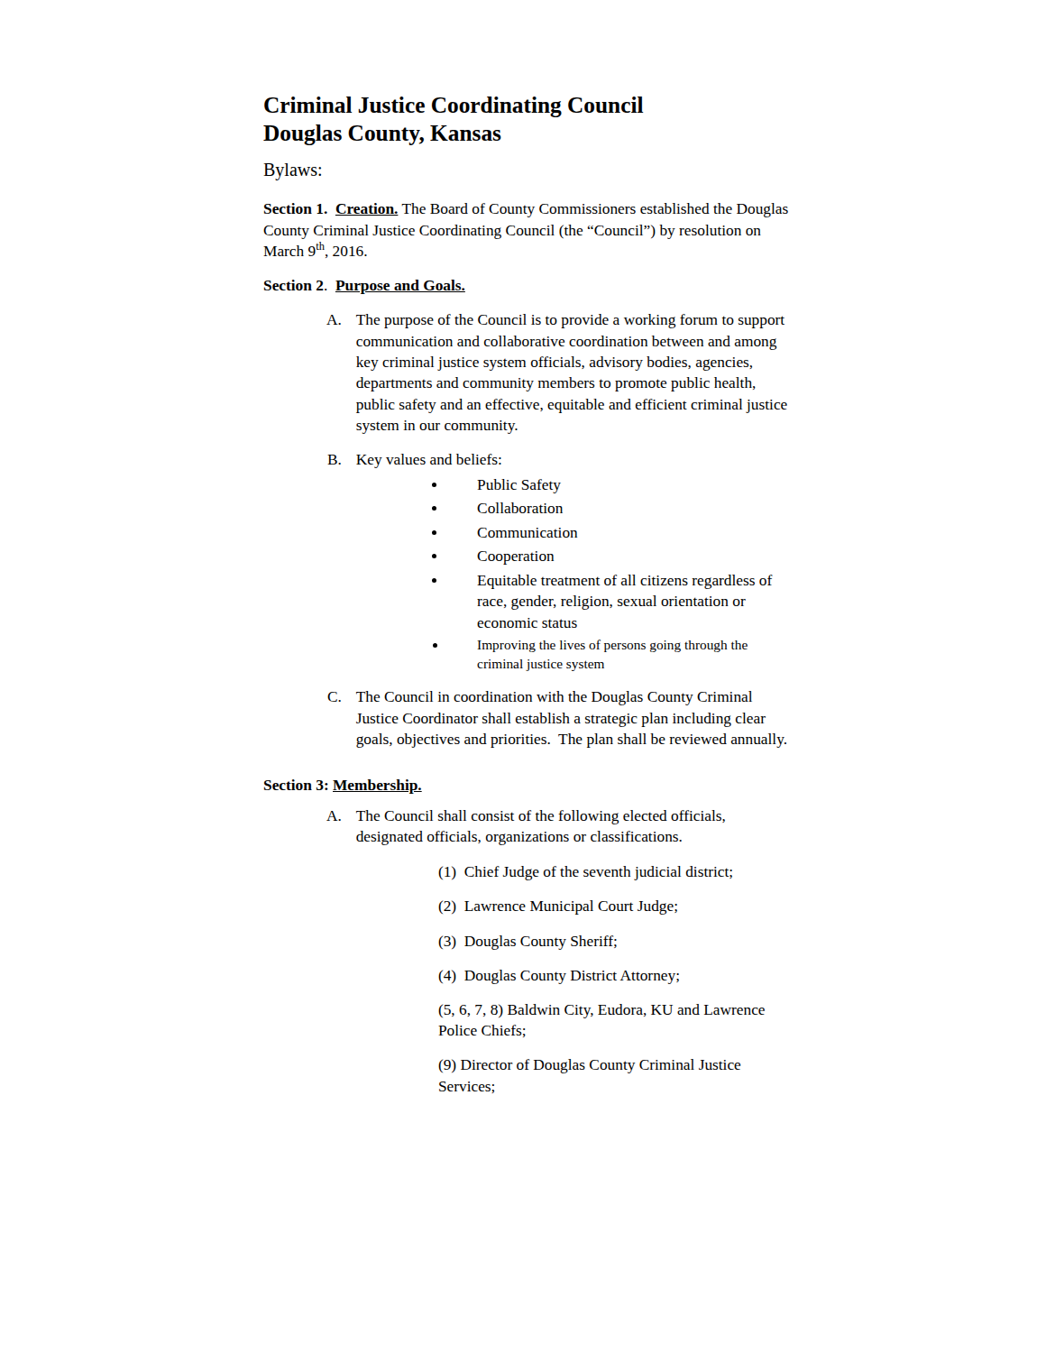Criminal Justice Coordinating CouncilDouglas County, Kansas
Bylaws:
Section 1. Creation. The Board of County Commissioners established the Douglas County Criminal Justice Coordinating Council (the “Council”) by resolution on March 9th, 2016.
Section 2. Purpose and Goals.
The purpose of the Council is to provide a working forum to support communication and collaborative coordination between and among key criminal justice system officials, advisory bodies, agencies, departments and community members to promote public health, public safety and an effective, equitable and efficient criminal justice system in our community.
Key values and beliefs:
Public Safety
Collaboration
Communication
Cooperation
Equitable treatment of all citizens regardless of race, gender, religion, sexual orientation or economic status
Improving the lives of persons going through the criminal justice system
The Council in coordination with the Douglas County Criminal Justice Coordinator shall establish a strategic plan including clear goals, objectives and priorities. The plan shall be reviewed annually.
Section 3: Membership.
The Council shall consist of the following elected officials, designated officials, organizations or classifications.
(1) Chief Judge of the seventh judicial district;
(2) Lawrence Municipal Court Judge;
(3) Douglas County Sheriff;
(4) Douglas County District Attorney;
(5, 6, 7, 8) Baldwin City, Eudora, KU and Lawrence Police Chiefs;
(9) Director of Douglas County Criminal Justice Services;